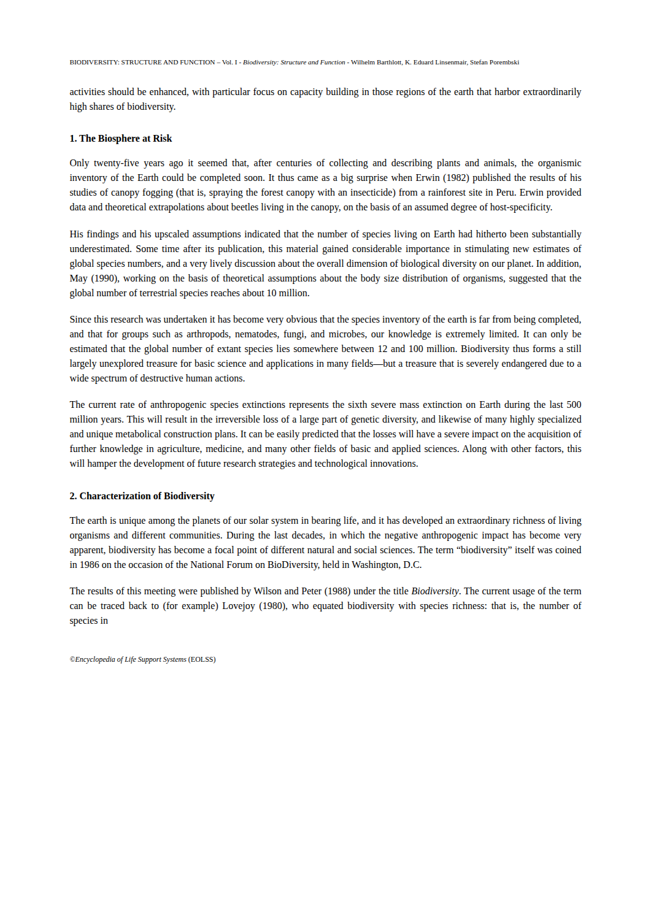BIODIVERSITY: STRUCTURE AND FUNCTION – Vol. I - Biodiversity: Structure and Function - Wilhelm Barthlott, K. Eduard Linsenmair, Stefan Porembski
activities should be enhanced, with particular focus on capacity building in those regions of the earth that harbor extraordinarily high shares of biodiversity.
1. The Biosphere at Risk
Only twenty-five years ago it seemed that, after centuries of collecting and describing plants and animals, the organismic inventory of the Earth could be completed soon. It thus came as a big surprise when Erwin (1982) published the results of his studies of canopy fogging (that is, spraying the forest canopy with an insecticide) from a rainforest site in Peru. Erwin provided data and theoretical extrapolations about beetles living in the canopy, on the basis of an assumed degree of host-specificity.
His findings and his upscaled assumptions indicated that the number of species living on Earth had hitherto been substantially underestimated. Some time after its publication, this material gained considerable importance in stimulating new estimates of global species numbers, and a very lively discussion about the overall dimension of biological diversity on our planet. In addition, May (1990), working on the basis of theoretical assumptions about the body size distribution of organisms, suggested that the global number of terrestrial species reaches about 10 million.
Since this research was undertaken it has become very obvious that the species inventory of the earth is far from being completed, and that for groups such as arthropods, nematodes, fungi, and microbes, our knowledge is extremely limited. It can only be estimated that the global number of extant species lies somewhere between 12 and 100 million. Biodiversity thus forms a still largely unexplored treasure for basic science and applications in many fields—but a treasure that is severely endangered due to a wide spectrum of destructive human actions.
The current rate of anthropogenic species extinctions represents the sixth severe mass extinction on Earth during the last 500 million years. This will result in the irreversible loss of a large part of genetic diversity, and likewise of many highly specialized and unique metabolical construction plans. It can be easily predicted that the losses will have a severe impact on the acquisition of further knowledge in agriculture, medicine, and many other fields of basic and applied sciences. Along with other factors, this will hamper the development of future research strategies and technological innovations.
2. Characterization of Biodiversity
The earth is unique among the planets of our solar system in bearing life, and it has developed an extraordinary richness of living organisms and different communities. During the last decades, in which the negative anthropogenic impact has become very apparent, biodiversity has become a focal point of different natural and social sciences. The term “biodiversity” itself was coined in 1986 on the occasion of the National Forum on BioDiversity, held in Washington, D.C.
The results of this meeting were published by Wilson and Peter (1988) under the title Biodiversity. The current usage of the term can be traced back to (for example) Lovejoy (1980), who equated biodiversity with species richness: that is, the number of species in
©Encyclopedia of Life Support Systems (EOLSS)